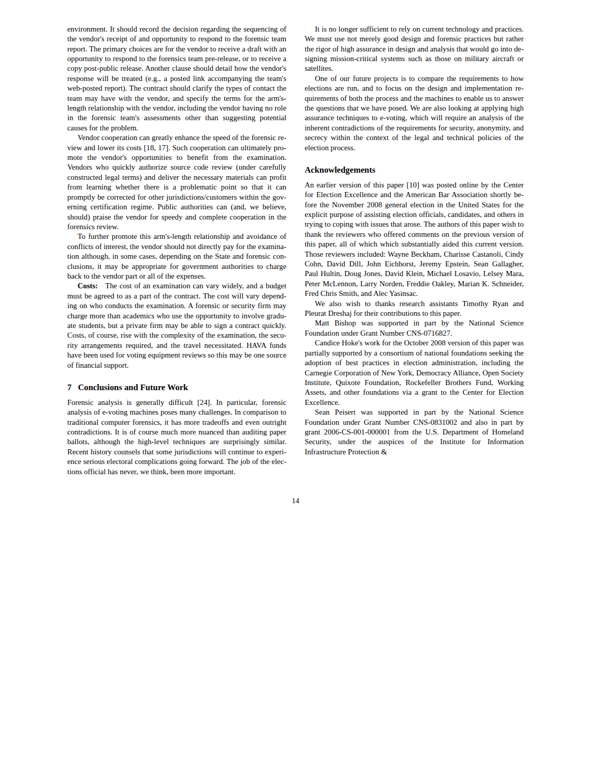environment. It should record the decision regarding the sequencing of the vendor's receipt of and opportunity to respond to the forensic team report. The primary choices are for the vendor to receive a draft with an opportunity to respond to the forensics team pre-release, or to receive a copy post-public release. Another clause should detail how the vendor's response will be treated (e.g., a posted link accompanying the team's web-posted report). The contract should clarify the types of contact the team may have with the vendor, and specify the terms for the arm's-length relationship with the vendor, including the vendor having no role in the forensic team's assessments other than suggesting potential causes for the problem.
Vendor cooperation can greatly enhance the speed of the forensic review and lower its costs [18, 17]. Such cooperation can ultimately promote the vendor's opportunities to benefit from the examination. Vendors who quickly authorize source code review (under carefully constructed legal terms) and deliver the necessary materials can profit from learning whether there is a problematic point so that it can promptly be corrected for other jurisdictions/customers within the governing certification regime. Public authorities can (and, we believe, should) praise the vendor for speedy and complete cooperation in the forensics review.
To further promote this arm's-length relationship and avoidance of conflicts of interest, the vendor should not directly pay for the examination although, in some cases, depending on the State and forensic conclusions, it may be appropriate for government authorities to charge back to the vendor part or all of the expenses.
Costs: The cost of an examination can vary widely, and a budget must be agreed to as a part of the contract. The cost will vary depending on who conducts the examination. A forensic or security firm may charge more than academics who use the opportunity to involve graduate students, but a private firm may be able to sign a contract quickly. Costs, of course, rise with the complexity of the examination, the security arrangements required, and the travel necessitated. HAVA funds have been used for voting equipment reviews so this may be one source of financial support.
7 Conclusions and Future Work
Forensic analysis is generally difficult [24]. In particular, forensic analysis of e-voting machines poses many challenges. In comparison to traditional computer forensics, it has more tradeoffs and even outright contradictions. It is of course much more nuanced than auditing paper ballots, although the high-level techniques are surprisingly similar. Recent history counsels that some jurisdictions will continue to experience serious electoral complications going forward. The job of the elections official has never, we think, been more important.
It is no longer sufficient to rely on current technology and practices. We must use not merely good design and forensic practices but rather the rigor of high assurance in design and analysis that would go into designing mission-critical systems such as those on military aircraft or satellites.
One of our future projects is to compare the requirements to how elections are run, and to focus on the design and implementation requirements of both the process and the machines to enable us to answer the questions that we have posed. We are also looking at applying high assurance techniques to e-voting, which will require an analysis of the inherent contradictions of the requirements for security, anonymity, and secrecy within the context of the legal and technical policies of the election process.
Acknowledgements
An earlier version of this paper [10] was posted online by the Center for Election Excellence and the American Bar Association shortly before the November 2008 general election in the United States for the explicit purpose of assisting election officials, candidates, and others in trying to coping with issues that arose. The authors of this paper wish to thank the reviewers who offered comments on the previous version of this paper, all of which which substantially aided this current version. Those reviewers included: Wayne Beckham, Charisse Castanoli, Cindy Cohn, David Dill, John Eichhorst, Jeremy Epstein, Sean Gallagher, Paul Hultin, Doug Jones, David Klein, Michael Losavio, Lelsey Mara, Peter McLennon, Larry Norden, Freddie Oakley, Marian K. Schneider, Fred Chris Smith, and Alec Yasinsac.
We also wish to thanks research assistants Timothy Ryan and Pleurat Dreshaj for their contributions to this paper.
Matt Bishop was supported in part by the National Science Foundation under Grant Number CNS-0716827.
Candice Hoke's work for the October 2008 version of this paper was partially supported by a consortium of national foundations seeking the adoption of best practices in election administration, including the Carnegie Corporation of New York, Democracy Alliance, Open Society Institute, Quixote Foundation, Rockefeller Brothers Fund, Working Assets, and other foundations via a grant to the Center for Election Excellence.
Sean Peisert was supported in part by the National Science Foundation under Grant Number CNS-0831002 and also in part by grant 2006-CS-001-000001 from the U.S. Department of Homeland Security, under the auspices of the Institute for Information Infrastructure Protection &
14